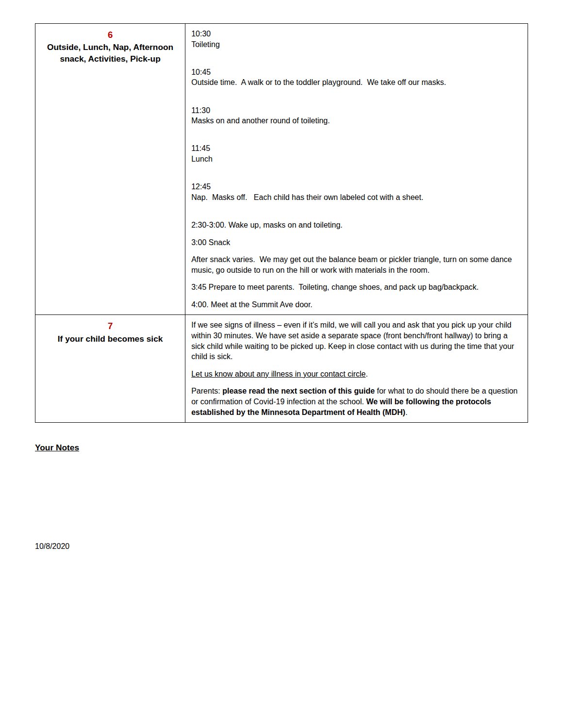| 6 Outside, Lunch, Nap, Afternoon snack, Activities, Pick-up | 10:30 Toileting 10:45 Outside time. A walk or to the toddler playground. We take off our masks. 11:30 Masks on and another round of toileting. 11:45 Lunch 12:45 Nap. Masks off. Each child has their own labeled cot with a sheet. 2:30-3:00. Wake up, masks on and toileting. 3:00 Snack After snack varies. We may get out the balance beam or pickler triangle, turn on some dance music, go outside to run on the hill or work with materials in the room. 3:45 Prepare to meet parents. Toileting, change shoes, and pack up bag/backpack. 4:00. Meet at the Summit Ave door. |
| 7 If your child becomes sick | If we see signs of illness – even if it’s mild, we will call you and ask that you pick up your child within 30 minutes. We have set aside a separate space (front bench/front hallway) to bring a sick child while waiting to be picked up. Keep in close contact with us during the time that your child is sick. Let us know about any illness in your contact circle . Parents: please read the next section of this guide for what to do should there be a question or confirmation of Covid-19 infection at the school. We will be following the protocols established by the Minnesota Department of Health (MDH) . |
Your Notes
10/8/2020